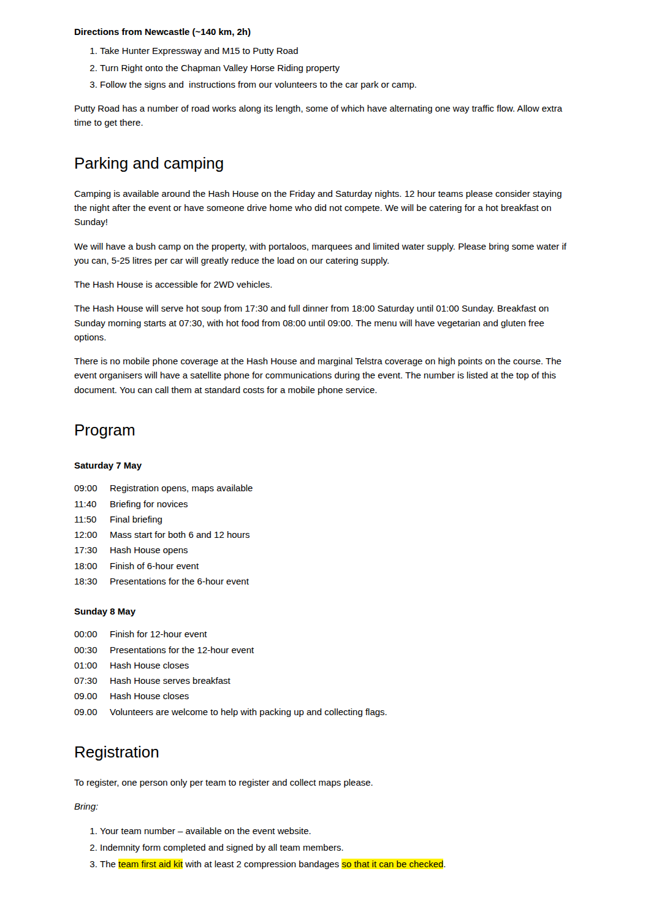Directions from Newcastle (~140 km, 2h)
Take Hunter Expressway and M15 to Putty Road
Turn Right onto the Chapman Valley Horse Riding property
Follow the signs and instructions from our volunteers to the car park or camp.
Putty Road has a number of road works along its length, some of which have alternating one way traffic flow. Allow extra time to get there.
Parking and camping
Camping is available around the Hash House on the Friday and Saturday nights. 12 hour teams please consider staying the night after the event or have someone drive home who did not compete. We will be catering for a hot breakfast on Sunday!
We will have a bush camp on the property, with portaloos, marquees and limited water supply. Please bring some water if you can, 5-25 litres per car will greatly reduce the load on our catering supply.
The Hash House is accessible for 2WD vehicles.
The Hash House will serve hot soup from 17:30 and full dinner from 18:00 Saturday until 01:00 Sunday. Breakfast on Sunday morning starts at 07:30, with hot food from 08:00 until 09:00. The menu will have vegetarian and gluten free options.
There is no mobile phone coverage at the Hash House and marginal Telstra coverage on high points on the course. The event organisers will have a satellite phone for communications during the event. The number is listed at the top of this document. You can call them at standard costs for a mobile phone service.
Program
Saturday 7 May
09:00 Registration opens, maps available
11:40 Briefing for novices
11:50 Final briefing
12:00 Mass start for both 6 and 12 hours
17:30 Hash House opens
18:00 Finish of 6-hour event
18:30 Presentations for the 6-hour event
Sunday 8 May
00:00 Finish for 12-hour event
00:30 Presentations for the 12-hour event
01:00 Hash House closes
07:30 Hash House serves breakfast
09.00 Hash House closes
09.00 Volunteers are welcome to help with packing up and collecting flags.
Registration
To register, one person only per team to register and collect maps please.
Bring:
Your team number – available on the event website.
Indemnity form completed and signed by all team members.
The team first aid kit with at least 2 compression bandages so that it can be checked.